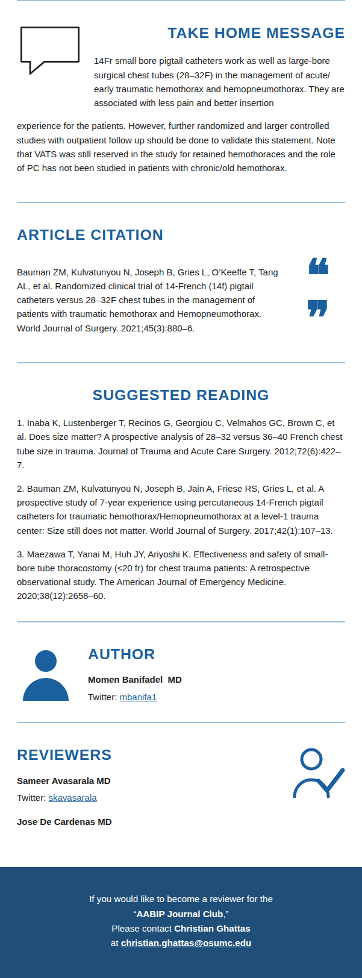Take Home Message
14Fr small bore pigtail catheters work as well as large-bore surgical chest tubes (28–32F) in the management of acute/ early traumatic hemothorax and hemopneumothorax. They are associated with less pain and better insertion
experience for the patients. However, further randomized and larger controlled studies with outpatient follow up should be done to validate this statement. Note that VATS was still reserved in the study for retained hemothoraces and the role of PC has not been studied in patients with chronic/old hemothorax.
Article Citation
Bauman ZM, Kulvatunyou N, Joseph B, Gries L, O’Keeffe T, Tang AL, et al. Randomized clinical trial of 14-French (14f) pigtail catheters versus 28–32F chest tubes in the management of patients with traumatic hemothorax and Hemopneumothorax. World Journal of Surgery. 2021;45(3):880–6.
❝ ❞
Suggested Reading
Inaba K, Lustenberger T, Recinos G, Georgiou C, Velmahos GC, Brown C, et al. Does size matter? A prospective analysis of 28–32 versus 36–40 French chest tube size in trauma. Journal of Trauma and Acute Care Surgery. 2012;72(6):422–7.
Bauman ZM, Kulvatunyou N, Joseph B, Jain A, Friese RS, Gries L, et al. A prospective study of 7-year experience using percutaneous 14-French pigtail catheters for traumatic hemothorax/Hemopneumothorax at a level-1 trauma center: Size still does not matter. World Journal of Surgery. 2017;42(1):107–13.
Maezawa T, Yanai M, Huh JY, Ariyoshi K. Effectiveness and safety of small-bore tube thoracostomy (≤20 fr) for chest trauma patients: A retrospective observational study. The American Journal of Emergency Medicine. 2020;38(12):2658–60.
Author
Momen Banifadel MD
Twitter: mbanifa1
Reviewers
Sameer Avasarala MD
Twitter: skavasarala
Jose De Cardenas MD
If you would like to become a reviewer for the
“AABIP Journal Club,”
Please contact Christian Ghattas
at christian.ghattas@osumc.edu